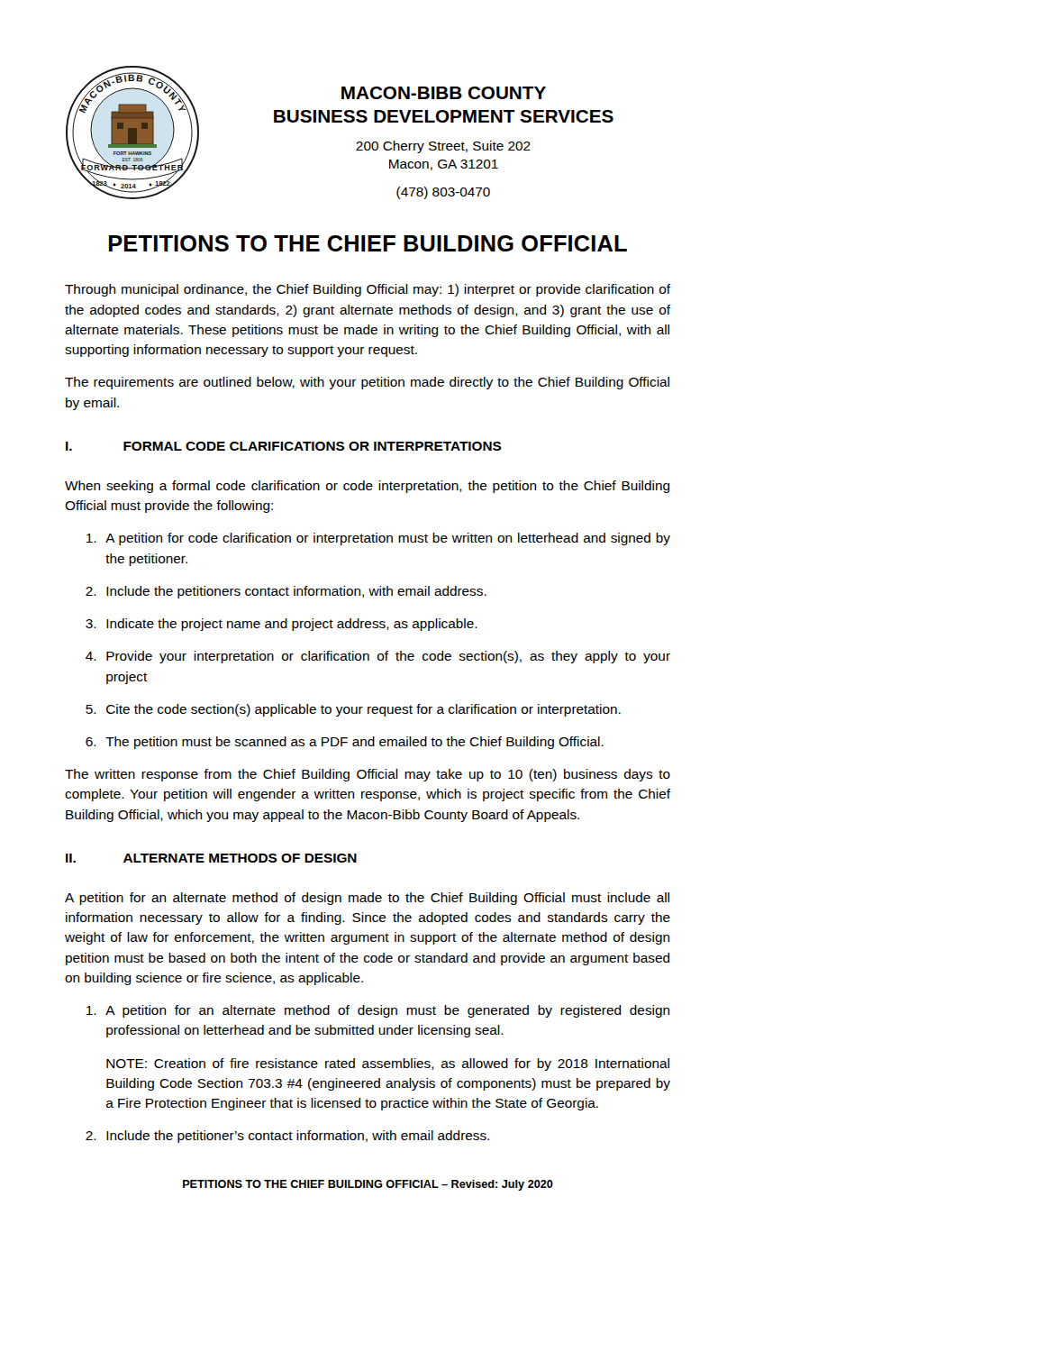MACON-BIBB COUNTY FORT HAWKINS EST. 1806 FORWARD TOGETHER 1823 2014 1822
MACON-BIBB COUNTY
BUSINESS DEVELOPMENT SERVICES
200 Cherry Street, Suite 202
Macon, GA 31201
(478) 803-0470
PETITIONS TO THE CHIEF BUILDING OFFICIAL
Through municipal ordinance, the Chief Building Official may: 1) interpret or provide clarification of the adopted codes and standards, 2) grant alternate methods of design, and 3) grant the use of alternate materials. These petitions must be made in writing to the Chief Building Official, with all supporting information necessary to support your request.
The requirements are outlined below, with your petition made directly to the Chief Building Official by email.
I. FORMAL CODE CLARIFICATIONS OR INTERPRETATIONS
When seeking a formal code clarification or code interpretation, the petition to the Chief Building Official must provide the following:
A petition for code clarification or interpretation must be written on letterhead and signed by the petitioner.
Include the petitioners contact information, with email address.
Indicate the project name and project address, as applicable.
Provide your interpretation or clarification of the code section(s), as they apply to your project
Cite the code section(s) applicable to your request for a clarification or interpretation.
The petition must be scanned as a PDF and emailed to the Chief Building Official.
The written response from the Chief Building Official may take up to 10 (ten) business days to complete. Your petition will engender a written response, which is project specific from the Chief Building Official, which you may appeal to the Macon-Bibb County Board of Appeals.
II. ALTERNATE METHODS OF DESIGN
A petition for an alternate method of design made to the Chief Building Official must include all information necessary to allow for a finding. Since the adopted codes and standards carry the weight of law for enforcement, the written argument in support of the alternate method of design petition must be based on both the intent of the code or standard and provide an argument based on building science or fire science, as applicable.
A petition for an alternate method of design must be generated by registered design professional on letterhead and be submitted under licensing seal.
NOTE: Creation of fire resistance rated assemblies, as allowed for by 2018 International Building Code Section 703.3 #4 (engineered analysis of components) must be prepared by a Fire Protection Engineer that is licensed to practice within the State of Georgia.
Include the petitioner’s contact information, with email address.
PETITIONS TO THE CHIEF BUILDING OFFICIAL – Revised: July 2020